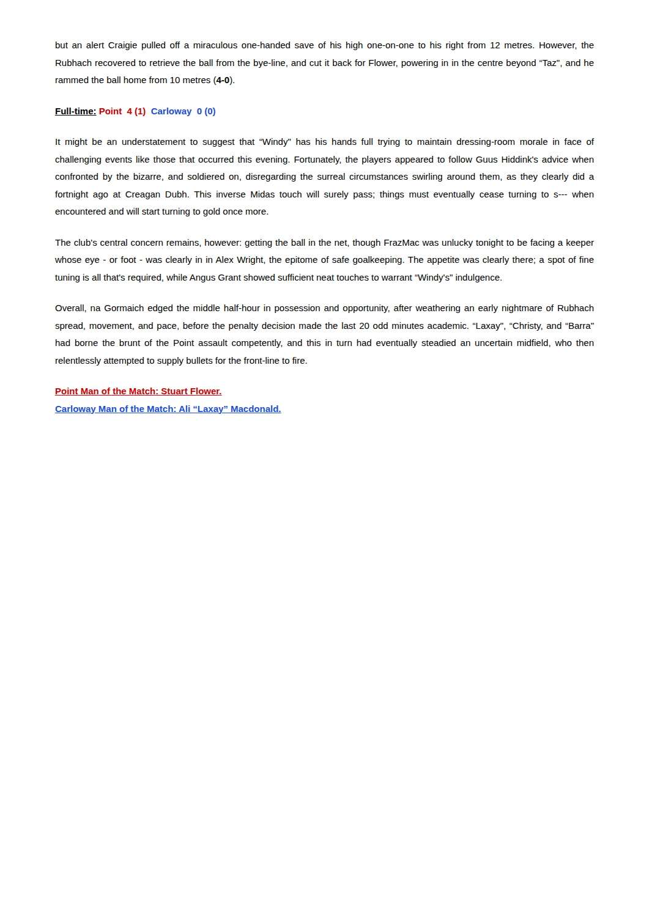but an alert Craigie pulled off a miraculous one-handed save of his high one-on-one to his right from 12 metres. However, the Rubhach recovered to retrieve the ball from the bye-line, and cut it back for Flower, powering in in the centre beyond “Taz", and he rammed the ball home from 10 metres (4-0).
Full-time: Point 4 (1) Carloway 0 (0)
It might be an understatement to suggest that “Windy" has his hands full trying to maintain dressing-room morale in face of challenging events like those that occurred this evening. Fortunately, the players appeared to follow Guus Hiddink's advice when confronted by the bizarre, and soldiered on, disregarding the surreal circumstances swirling around them, as they clearly did a fortnight ago at Creagan Dubh. This inverse Midas touch will surely pass; things must eventually cease turning to s--- when encountered and will start turning to gold once more.
The club's central concern remains, however: getting the ball in the net, though FrazMac was unlucky tonight to be facing a keeper whose eye - or foot - was clearly in in Alex Wright, the epitome of safe goalkeeping. The appetite was clearly there; a spot of fine tuning is all that's required, while Angus Grant showed sufficient neat touches to warrant “Windy's" indulgence.
Overall, na Gormaich edged the middle half-hour in possession and opportunity, after weathering an early nightmare of Rubhach spread, movement, and pace, before the penalty decision made the last 20 odd minutes academic. “Laxay", “Christy, and “Barra" had borne the brunt of the Point assault competently, and this in turn had eventually steadied an uncertain midfield, who then relentlessly attempted to supply bullets for the front-line to fire.
Point Man of the Match: Stuart Flower. Carloway Man of the Match: Ali “Laxay” Macdonald.